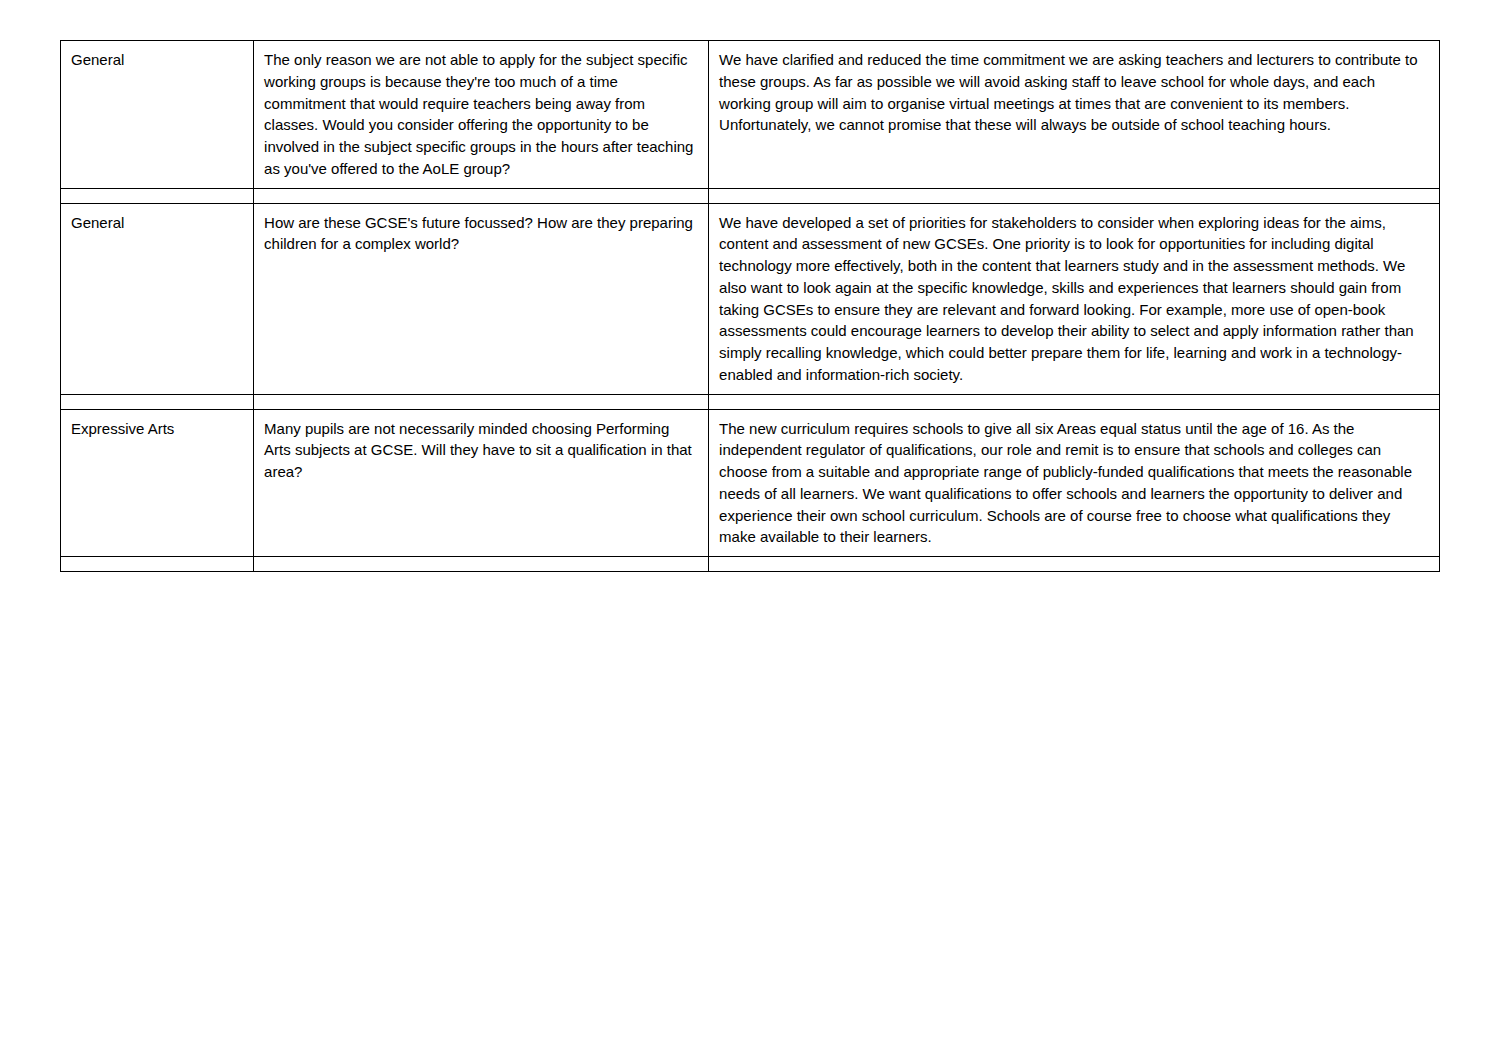| General | The only reason we are not able to apply for the subject specific working groups is because they're too much of a time commitment that would require teachers being away from classes. Would you consider offering the opportunity to be involved in the subject specific groups in the hours after teaching as you've offered to the AoLE group? | We have clarified and reduced the time commitment we are asking teachers and lecturers to contribute to these groups. As far as possible we will avoid asking staff to leave school for whole days, and each working group will aim to organise virtual meetings at times that are convenient to its members. Unfortunately, we cannot promise that these will always be outside of school teaching hours. |
| General | How are these GCSE's future focussed? How are they preparing children for a complex world? | We have developed a set of priorities for stakeholders to consider when exploring ideas for the aims, content and assessment of new GCSEs. One priority is to look for opportunities for including digital technology more effectively, both in the content that learners study and in the assessment methods. We also want to look again at the specific knowledge, skills and experiences that learners should gain from taking GCSEs to ensure they are relevant and forward looking. For example, more use of open-book assessments could encourage learners to develop their ability to select and apply information rather than simply recalling knowledge, which could better prepare them for life, learning and work in a technology-enabled and information-rich society. |
| Expressive Arts | Many pupils are not necessarily minded choosing Performing Arts subjects at GCSE. Will they have to sit a qualification in that area? | The new curriculum requires schools to give all six Areas equal status until the age of 16. As the independent regulator of qualifications, our role and remit is to ensure that schools and colleges can choose from a suitable and appropriate range of publicly-funded qualifications that meets the reasonable needs of all learners. We want qualifications to offer schools and learners the opportunity to deliver and experience their own school curriculum. Schools are of course free to choose what qualifications they make available to their learners. |